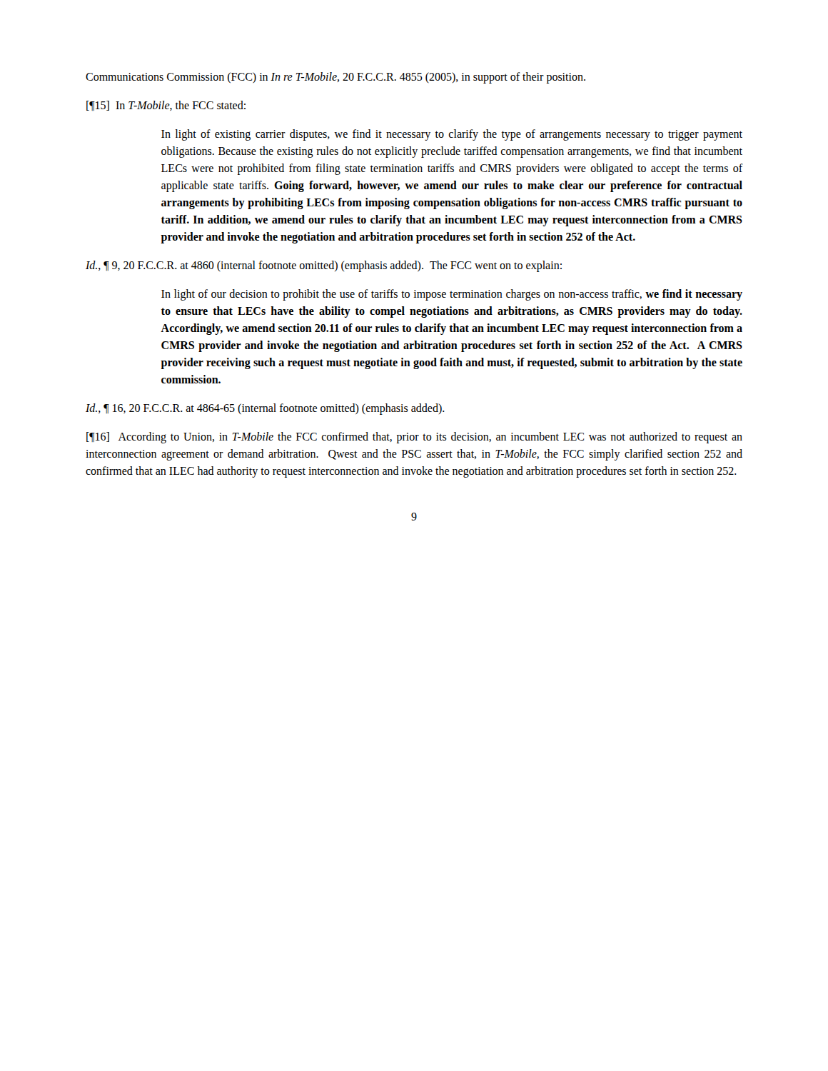Communications Commission (FCC) in In re T-Mobile, 20 F.C.C.R. 4855 (2005), in support of their position.
[¶15] In T-Mobile, the FCC stated:
In light of existing carrier disputes, we find it necessary to clarify the type of arrangements necessary to trigger payment obligations. Because the existing rules do not explicitly preclude tariffed compensation arrangements, we find that incumbent LECs were not prohibited from filing state termination tariffs and CMRS providers were obligated to accept the terms of applicable state tariffs. Going forward, however, we amend our rules to make clear our preference for contractual arrangements by prohibiting LECs from imposing compensation obligations for non-access CMRS traffic pursuant to tariff. In addition, we amend our rules to clarify that an incumbent LEC may request interconnection from a CMRS provider and invoke the negotiation and arbitration procedures set forth in section 252 of the Act.
Id., ¶ 9, 20 F.C.C.R. at 4860 (internal footnote omitted) (emphasis added). The FCC went on to explain:
In light of our decision to prohibit the use of tariffs to impose termination charges on non-access traffic, we find it necessary to ensure that LECs have the ability to compel negotiations and arbitrations, as CMRS providers may do today. Accordingly, we amend section 20.11 of our rules to clarify that an incumbent LEC may request interconnection from a CMRS provider and invoke the negotiation and arbitration procedures set forth in section 252 of the Act. A CMRS provider receiving such a request must negotiate in good faith and must, if requested, submit to arbitration by the state commission.
Id., ¶ 16, 20 F.C.C.R. at 4864-65 (internal footnote omitted) (emphasis added).
[¶16] According to Union, in T-Mobile the FCC confirmed that, prior to its decision, an incumbent LEC was not authorized to request an interconnection agreement or demand arbitration. Qwest and the PSC assert that, in T-Mobile, the FCC simply clarified section 252 and confirmed that an ILEC had authority to request interconnection and invoke the negotiation and arbitration procedures set forth in section 252.
9